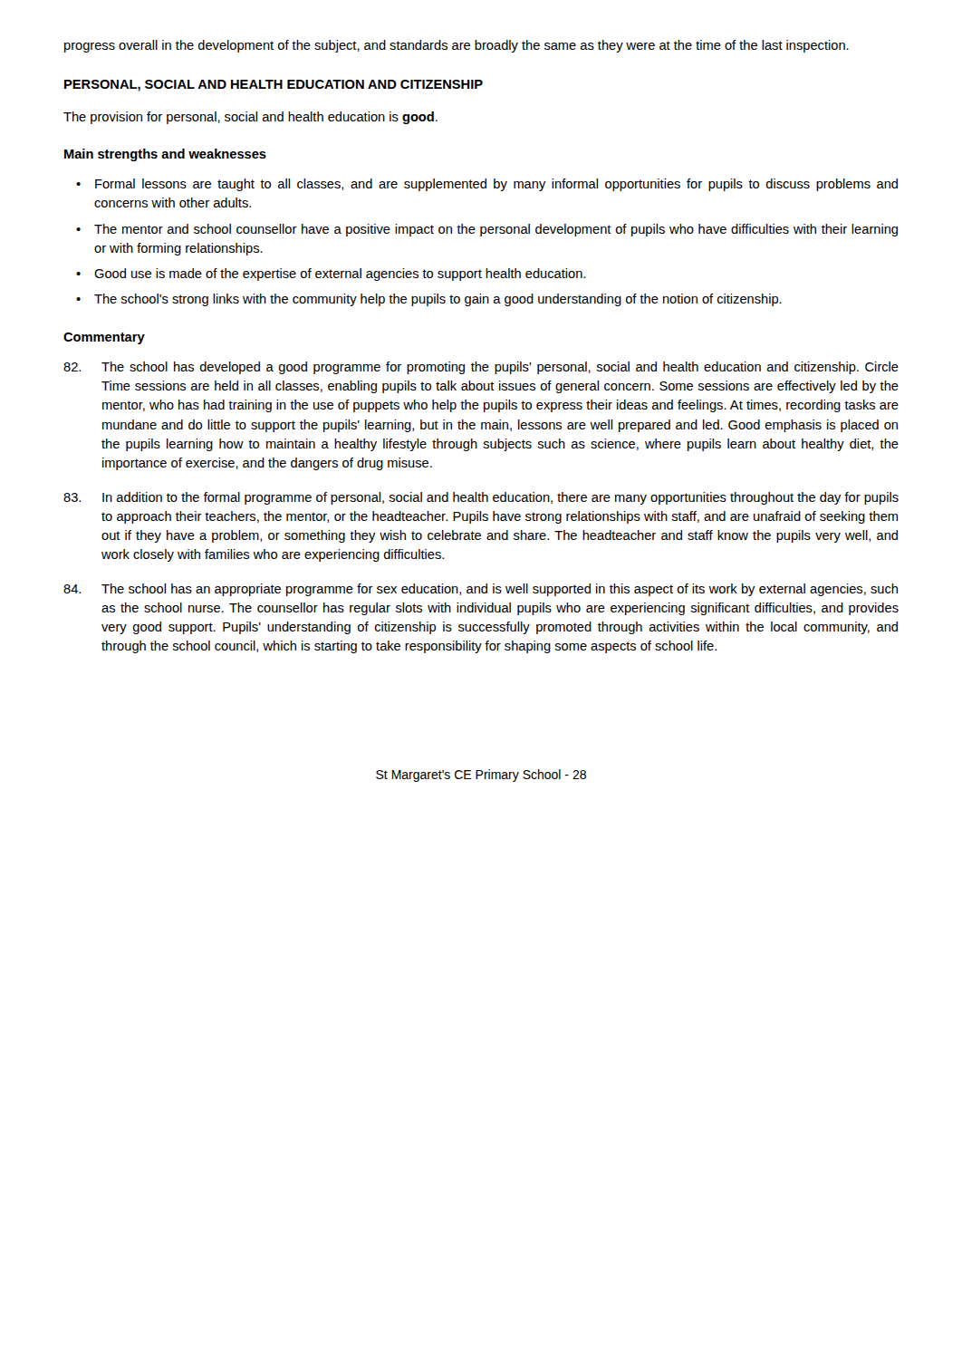progress overall in the development of the subject, and standards are broadly the same as they were at the time of the last inspection.
Personal, Social and Health Education and Citizenship
The provision for personal, social and health education is good.
Main strengths and weaknesses
Formal lessons are taught to all classes, and are supplemented by many informal opportunities for pupils to discuss problems and concerns with other adults.
The mentor and school counsellor have a positive impact on the personal development of pupils who have difficulties with their learning or with forming relationships.
Good use is made of the expertise of external agencies to support health education.
The school's strong links with the community help the pupils to gain a good understanding of the notion of citizenship.
Commentary
82.
The school has developed a good programme for promoting the pupils' personal, social and health education and citizenship. Circle Time sessions are held in all classes, enabling pupils to talk about issues of general concern. Some sessions are effectively led by the mentor, who has had training in the use of puppets who help the pupils to express their ideas and feelings. At times, recording tasks are mundane and do little to support the pupils' learning, but in the main, lessons are well prepared and led. Good emphasis is placed on the pupils learning how to maintain a healthy lifestyle through subjects such as science, where pupils learn about healthy diet, the importance of exercise, and the dangers of drug misuse.
83.
In addition to the formal programme of personal, social and health education, there are many opportunities throughout the day for pupils to approach their teachers, the mentor, or the headteacher. Pupils have strong relationships with staff, and are unafraid of seeking them out if they have a problem, or something they wish to celebrate and share. The headteacher and staff know the pupils very well, and work closely with families who are experiencing difficulties.
84.
The school has an appropriate programme for sex education, and is well supported in this aspect of its work by external agencies, such as the school nurse. The counsellor has regular slots with individual pupils who are experiencing significant difficulties, and provides very good support. Pupils' understanding of citizenship is successfully promoted through activities within the local community, and through the school council, which is starting to take responsibility for shaping some aspects of school life.
St Margaret's CE Primary School - 28